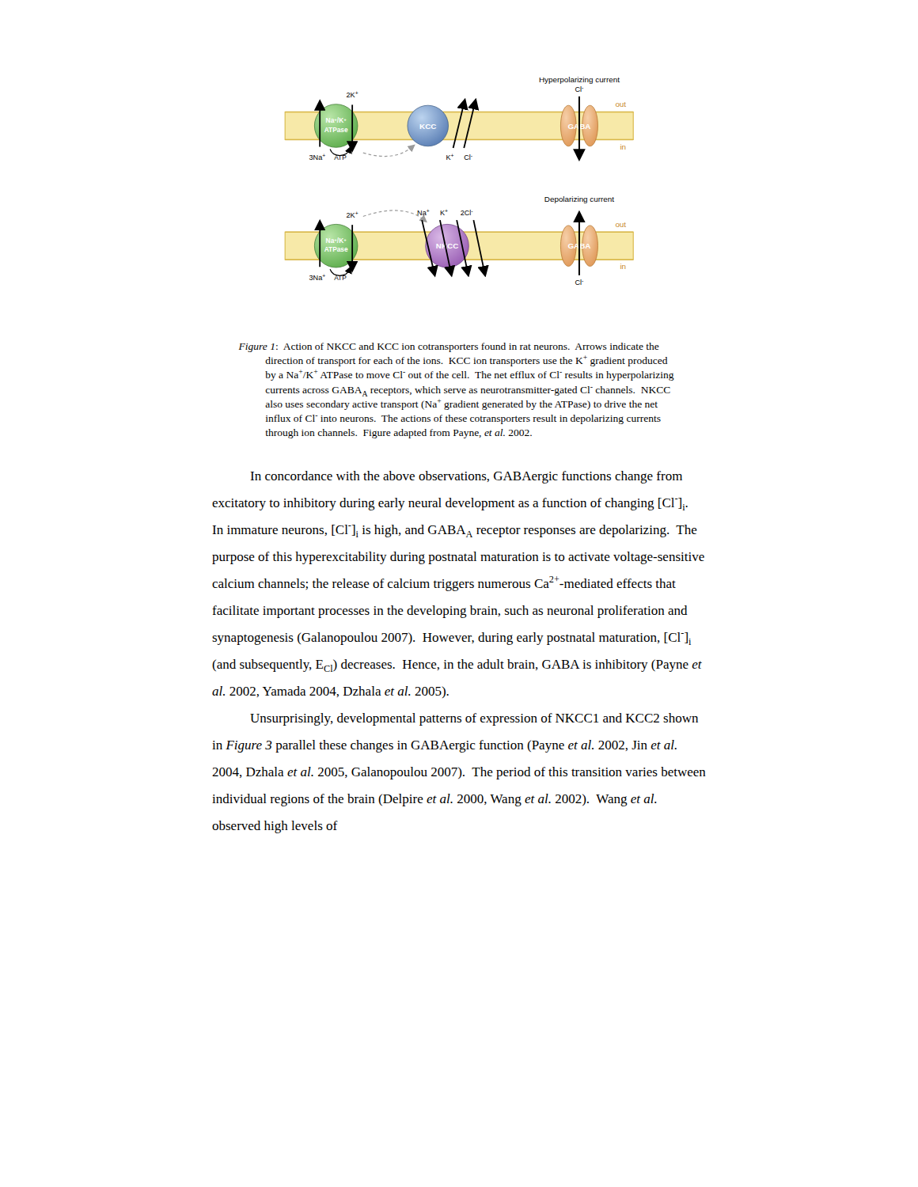out in Na+/K+ ATPase 3Na+ 2K+ ATP KCC K+ Cl- GABA Cl- Hyperpolarizing current out in Na+/K+ ATPase 3Na+ 2K+ ATP NKCC Na+ K+ 2Cl- GABA Cl- Depolarizing current
Figure 1: Action of NKCC and KCC ion cotransporters found in rat neurons. Arrows indicate the direction of transport for each of the ions. KCC ion transporters use the K+ gradient produced by a Na+/K+ ATPase to move Cl- out of the cell. The net efflux of Cl- results in hyperpolarizing currents across GABAA receptors, which serve as neurotransmitter-gated Cl- channels. NKCC also uses secondary active transport (Na+ gradient generated by the ATPase) to drive the net influx of Cl- into neurons. The actions of these cotransporters result in depolarizing currents through ion channels. Figure adapted from Payne, et al. 2002.
In concordance with the above observations, GABAergic functions change from excitatory to inhibitory during early neural development as a function of changing [Cl-]i. In immature neurons, [Cl-]i is high, and GABAA receptor responses are depolarizing. The purpose of this hyperexcitability during postnatal maturation is to activate voltage-sensitive calcium channels; the release of calcium triggers numerous Ca2+-mediated effects that facilitate important processes in the developing brain, such as neuronal proliferation and synaptogenesis (Galanopoulou 2007). However, during early postnatal maturation, [Cl-]i (and subsequently, ECl) decreases. Hence, in the adult brain, GABA is inhibitory (Payne et al. 2002, Yamada 2004, Dzhala et al. 2005).
Unsurprisingly, developmental patterns of expression of NKCC1 and KCC2 shown in Figure 3 parallel these changes in GABAergic function (Payne et al. 2002, Jin et al. 2004, Dzhala et al. 2005, Galanopoulou 2007). The period of this transition varies between individual regions of the brain (Delpire et al. 2000, Wang et al. 2002). Wang et al. observed high levels of